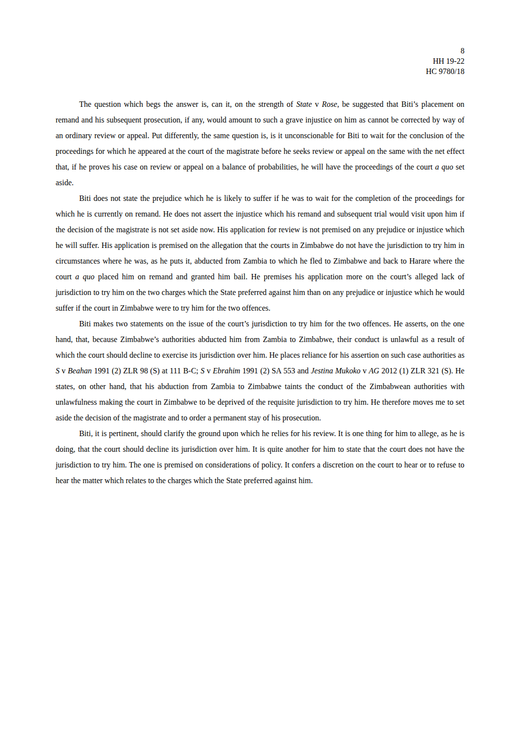8
HH 19-22
HC 9780/18
The question which begs the answer is, can it, on the strength of State v Rose, be suggested that Biti’s placement on remand and his subsequent prosecution, if any, would amount to such a grave injustice on him as cannot be corrected by way of an ordinary review or appeal. Put differently, the same question is, is it unconscionable for Biti to wait for the conclusion of the proceedings for which he appeared at the court of the magistrate before he seeks review or appeal on the same with the net effect that, if he proves his case on review or appeal on a balance of probabilities, he will have the proceedings of the court a quo set aside.
Biti does not state the prejudice which he is likely to suffer if he was to wait for the completion of the proceedings for which he is currently on remand. He does not assert the injustice which his remand and subsequent trial would visit upon him if the decision of the magistrate is not set aside now. His application for review is not premised on any prejudice or injustice which he will suffer. His application is premised on the allegation that the courts in Zimbabwe do not have the jurisdiction to try him in circumstances where he was, as he puts it, abducted from Zambia to which he fled to Zimbabwe and back to Harare where the court a quo placed him on remand and granted him bail. He premises his application more on the court’s alleged lack of jurisdiction to try him on the two charges which the State preferred against him than on any prejudice or injustice which he would suffer if the court in Zimbabwe were to try him for the two offences.
Biti makes two statements on the issue of the court’s jurisdiction to try him for the two offences. He asserts, on the one hand, that, because Zimbabwe’s authorities abducted him from Zambia to Zimbabwe, their conduct is unlawful as a result of which the court should decline to exercise its jurisdiction over him. He places reliance for his assertion on such case authorities as S v Beahan 1991 (2) ZLR 98 (S) at 111 B-C; S v Ebrahim 1991 (2) SA 553 and Jestina Mukoko v AG 2012 (1) ZLR 321 (S). He states, on other hand, that his abduction from Zambia to Zimbabwe taints the conduct of the Zimbabwean authorities with unlawfulness making the court in Zimbabwe to be deprived of the requisite jurisdiction to try him. He therefore moves me to set aside the decision of the magistrate and to order a permanent stay of his prosecution.
Biti, it is pertinent, should clarify the ground upon which he relies for his review. It is one thing for him to allege, as he is doing, that the court should decline its jurisdiction over him. It is quite another for him to state that the court does not have the jurisdiction to try him. The one is premised on considerations of policy. It confers a discretion on the court to hear or to refuse to hear the matter which relates to the charges which the State preferred against him.